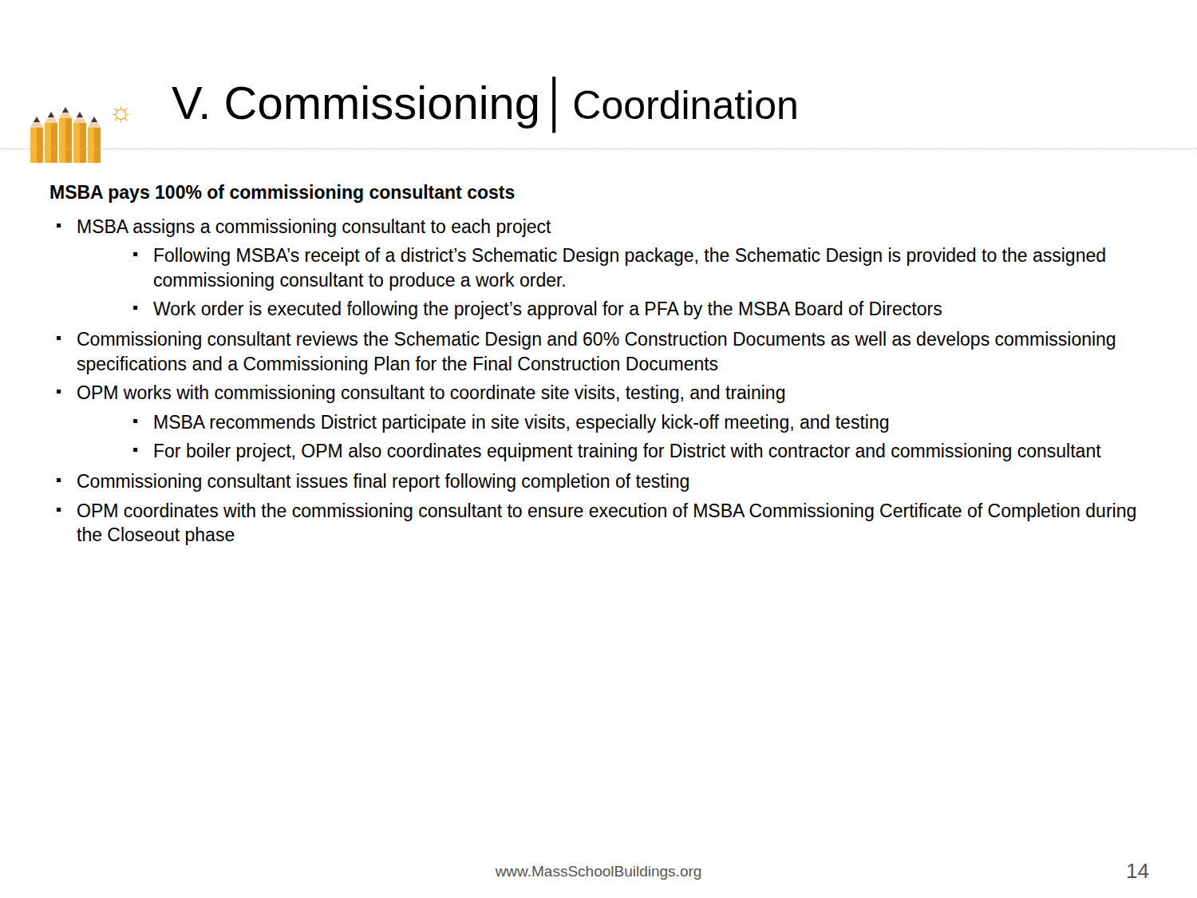☼
V. Commissioning│Coordination
MSBA pays 100% of commissioning consultant costs
MSBA assigns a commissioning consultant to each project
Following MSBA’s receipt of a district’s Schematic Design package, the Schematic Design is provided to the assigned commissioning consultant to produce a work order.
Work order is executed following the project’s approval for a PFA by the MSBA Board of Directors
Commissioning consultant reviews the Schematic Design and 60% Construction Documents as well as develops commissioning specifications and a Commissioning Plan for the Final Construction Documents
OPM works with commissioning consultant to coordinate site visits, testing, and training
MSBA recommends District participate in site visits, especially kick-off meeting, and testing
For boiler project, OPM also coordinates equipment training for District with contractor and commissioning consultant
Commissioning consultant issues final report following completion of testing
OPM coordinates with the commissioning consultant to ensure execution of MSBA Commissioning Certificate of Completion during the Closeout phase
www.MassSchoolBuildings.org
14